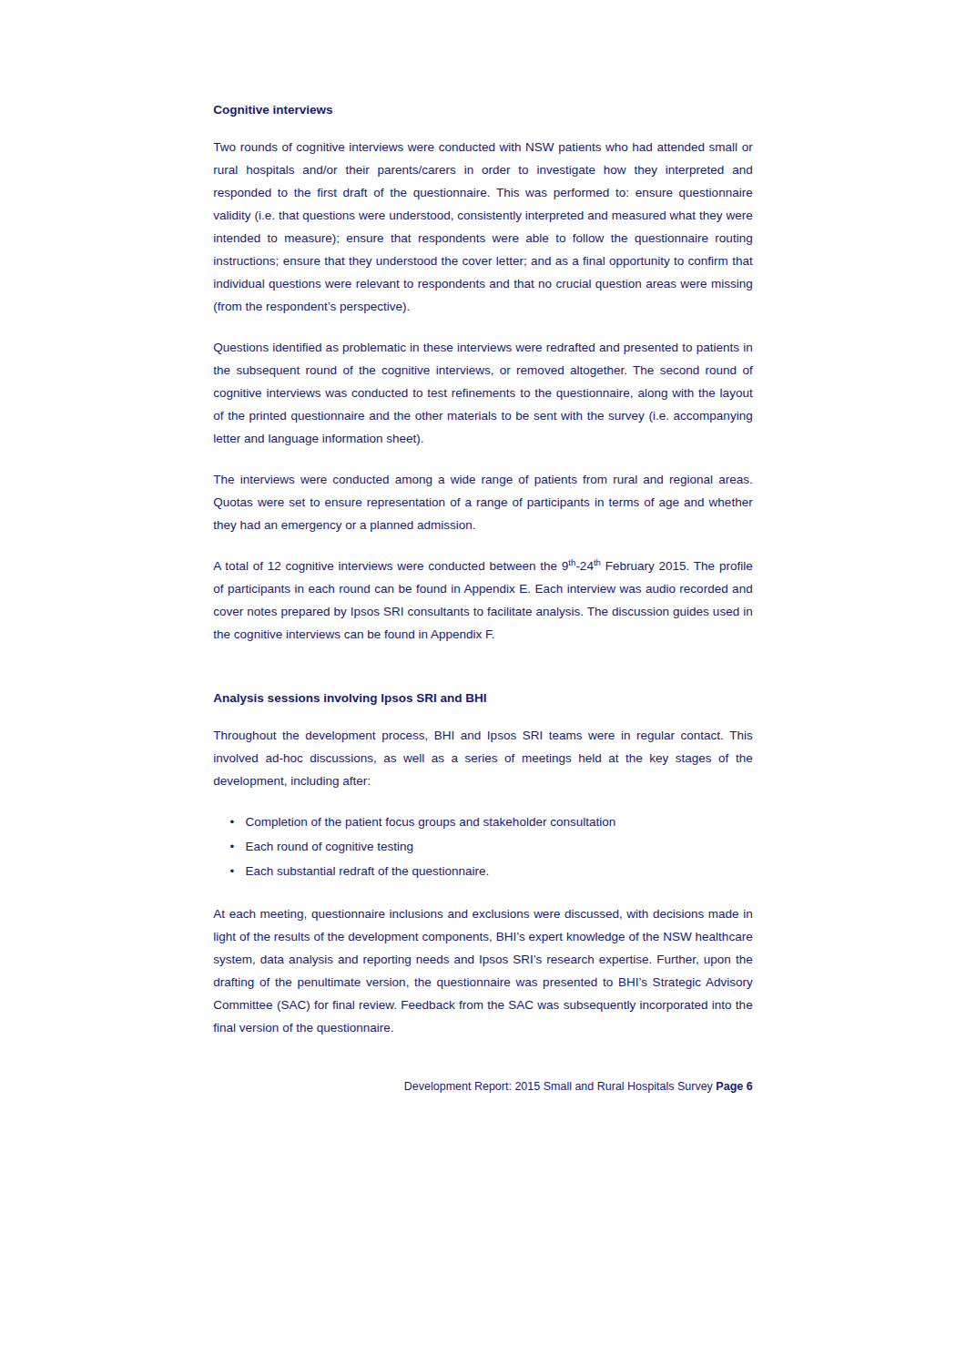Cognitive interviews
Two rounds of cognitive interviews were conducted with NSW patients who had attended small or rural hospitals and/or their parents/carers in order to investigate how they interpreted and responded to the first draft of the questionnaire. This was performed to: ensure questionnaire validity (i.e. that questions were understood, consistently interpreted and measured what they were intended to measure); ensure that respondents were able to follow the questionnaire routing instructions; ensure that they understood the cover letter; and as a final opportunity to confirm that individual questions were relevant to respondents and that no crucial question areas were missing (from the respondent’s perspective).
Questions identified as problematic in these interviews were redrafted and presented to patients in the subsequent round of the cognitive interviews, or removed altogether. The second round of cognitive interviews was conducted to test refinements to the questionnaire, along with the layout of the printed questionnaire and the other materials to be sent with the survey (i.e. accompanying letter and language information sheet).
The interviews were conducted among a wide range of patients from rural and regional areas. Quotas were set to ensure representation of a range of participants in terms of age and whether they had an emergency or a planned admission.
A total of 12 cognitive interviews were conducted between the 9th-24th February 2015. The profile of participants in each round can be found in Appendix E. Each interview was audio recorded and cover notes prepared by Ipsos SRI consultants to facilitate analysis. The discussion guides used in the cognitive interviews can be found in Appendix F.
Analysis sessions involving Ipsos SRI and BHI
Throughout the development process, BHI and Ipsos SRI teams were in regular contact. This involved ad-hoc discussions, as well as a series of meetings held at the key stages of the development, including after:
Completion of the patient focus groups and stakeholder consultation
Each round of cognitive testing
Each substantial redraft of the questionnaire.
At each meeting, questionnaire inclusions and exclusions were discussed, with decisions made in light of the results of the development components, BHI’s expert knowledge of the NSW healthcare system, data analysis and reporting needs and Ipsos SRI’s research expertise. Further, upon the drafting of the penultimate version, the questionnaire was presented to BHI’s Strategic Advisory Committee (SAC) for final review. Feedback from the SAC was subsequently incorporated into the final version of the questionnaire.
Development Report: 2015 Small and Rural Hospitals Survey Page 6